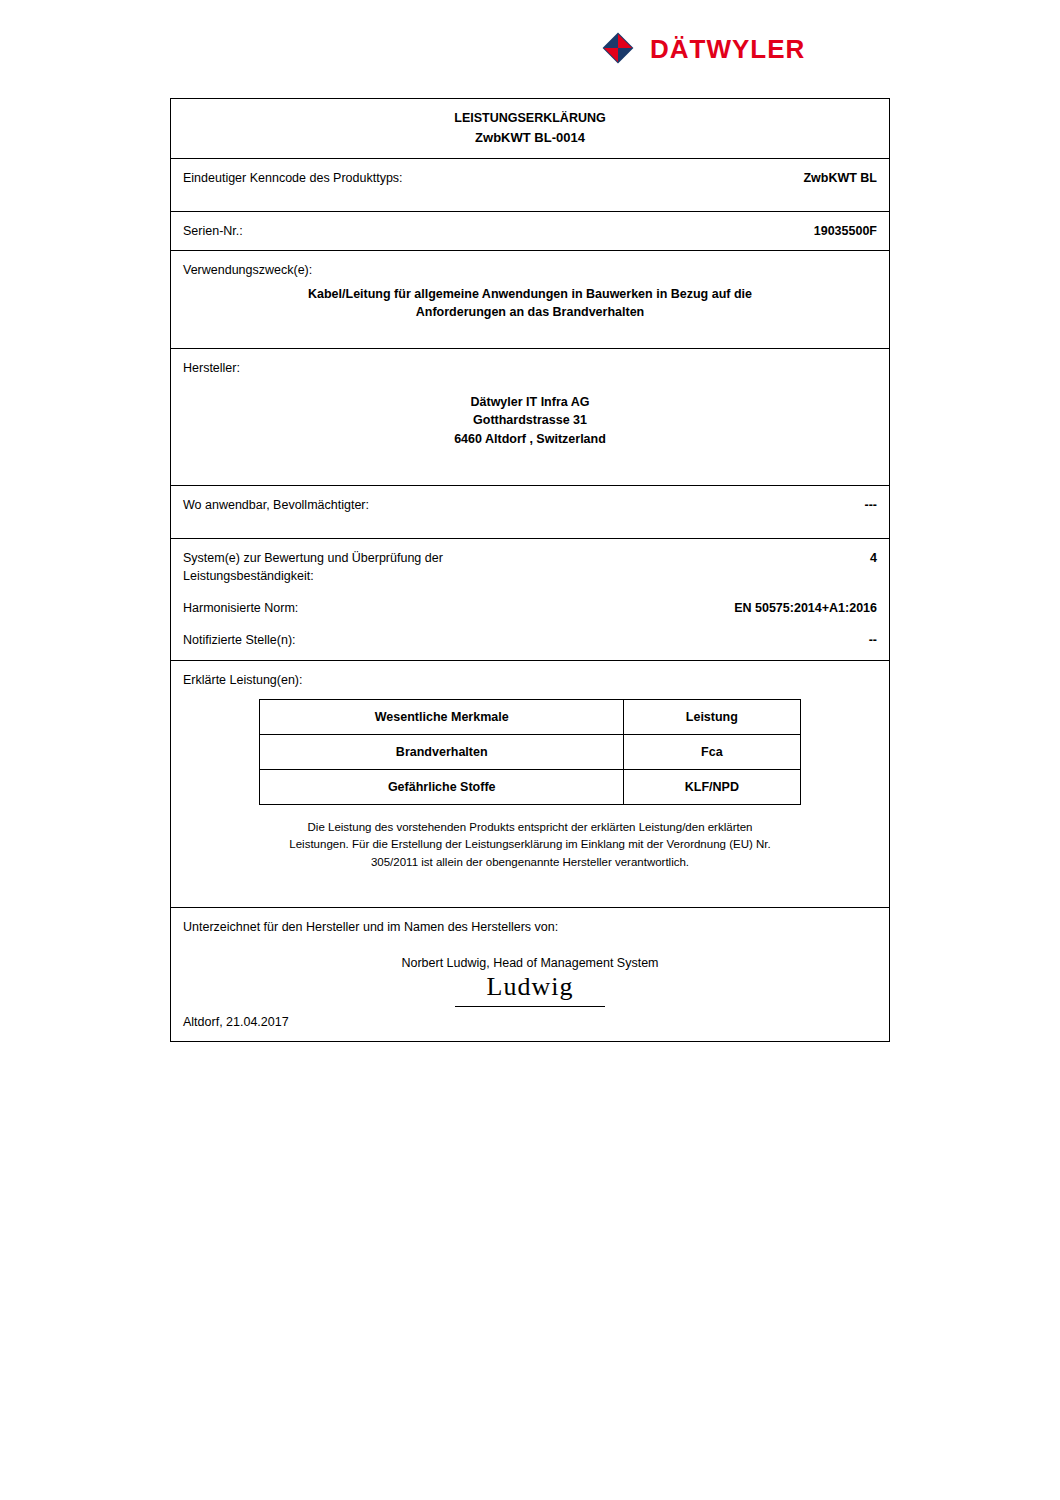DÄTWYLER
| LEISTUNGSERKLÄRUNG ZwbKWT BL-0014 |
| Eindeutiger Kenncode des Produkttyps: ZwbKWT BL |
| Serien-Nr.: 19035500F |
| Verwendungszweck(e): Kabel/Leitung für allgemeine Anwendungen in Bauwerken in Bezug auf die Anforderungen an das Brandverhalten |
| Hersteller: Dätwyler IT Infra AG Gotthardstrasse 31 6460 Altdorf , Switzerland |
| Wo anwendbar, Bevollmächtigter: --- |
| System(e) zur Bewertung und Überprüfung der Leistungsbeständigkeit: 4 Harmonisierte Norm: EN 50575:2014+A1:2016 Notifizierte Stelle(n): -- |
| Erklärte Leistung(en): / Wesentliche Merkmale / Leistung / / Brandverhalten / Fca / / Gefährliche Stoffe / KLF/NPD / Die Leistung des vorstehenden Produkts entspricht der erklärten Leistung/den erklärten Leistungen. Für die Erstellung der Leistungserklärung im Einklang mit der Verordnung (EU) Nr. 305/2011 ist allein der obengenannte Hersteller verantwortlich. |
| Unterzeichnet für den Hersteller und im Namen des Herstellers von: Norbert Ludwig, Head of Management System Ludwig Altdorf, 21.04.2017 |